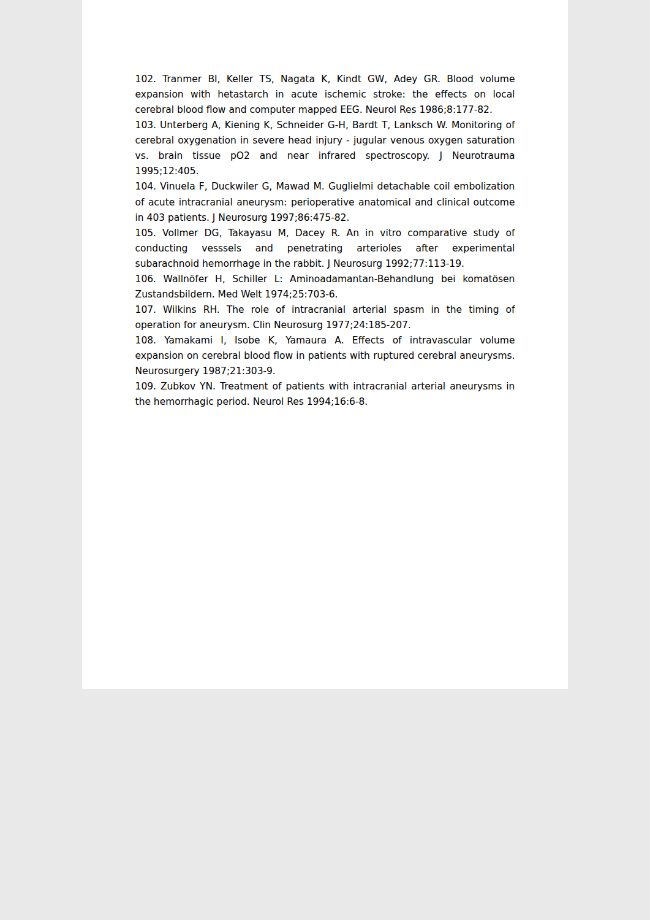102. Tranmer BI, Keller TS, Nagata K, Kindt GW, Adey GR. Blood volume expansion with hetastarch in acute ischemic stroke: the effects on local cerebral blood flow and computer mapped EEG. Neurol Res 1986;8:177-82.
103. Unterberg A, Kiening K, Schneider G-H, Bardt T, Lanksch W. Monitoring of cerebral oxygenation in severe head injury - jugular venous oxygen saturation vs. brain tissue pO2 and near infrared spectroscopy. J Neurotrauma 1995;12:405.
104. Vinuela F, Duckwiler G, Mawad M. Guglielmi detachable coil embolization of acute intracranial aneurysm: perioperative anatomical and clinical outcome in 403 patients. J Neurosurg 1997;86:475-82.
105. Vollmer DG, Takayasu M, Dacey R. An in vitro comparative study of conducting vesssels and penetrating arterioles after experimental subarachnoid hemorrhage in the rabbit. J Neurosurg 1992;77:113-19.
106. Wallnöfer H, Schiller L: Aminoadamantan-Behandlung bei komatösen Zustandsbildern. Med Welt 1974;25:703-6.
107. Wilkins RH. The role of intracranial arterial spasm in the timing of operation for aneurysm. Clin Neurosurg 1977;24:185-207.
108. Yamakami I, Isobe K, Yamaura A. Effects of intravascular volume expansion on cerebral blood flow in patients with ruptured cerebral aneurysms. Neurosurgery 1987;21:303-9.
109. Zubkov YN. Treatment of patients with intracranial arterial aneurysms in the hemorrhagic period. Neurol Res 1994;16:6-8.